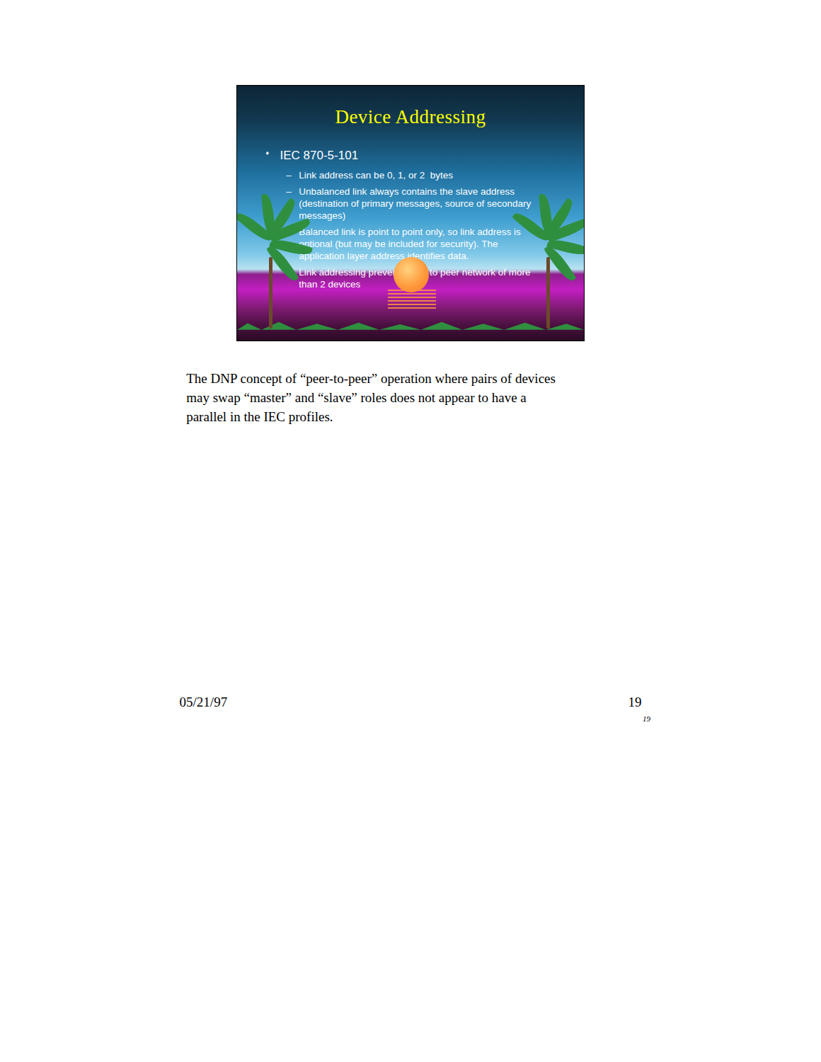Device Addressing
IEC 870-5-101
Link address can be 0, 1, or 2 bytes
Unbalanced link always contains the slave address (destination of primary messages, source of secondary messages)
Balanced link is point to point only, so link address is optional (but may be included for security). The application layer address identifies data.
Link addressing prevents peer to peer network of more than 2 devices
The DNP concept of “peer-to-peer” operation where pairs of devices may swap “master” and “slave” roles does not appear to have a parallel in the IEC profiles.
05/21/97 19
19